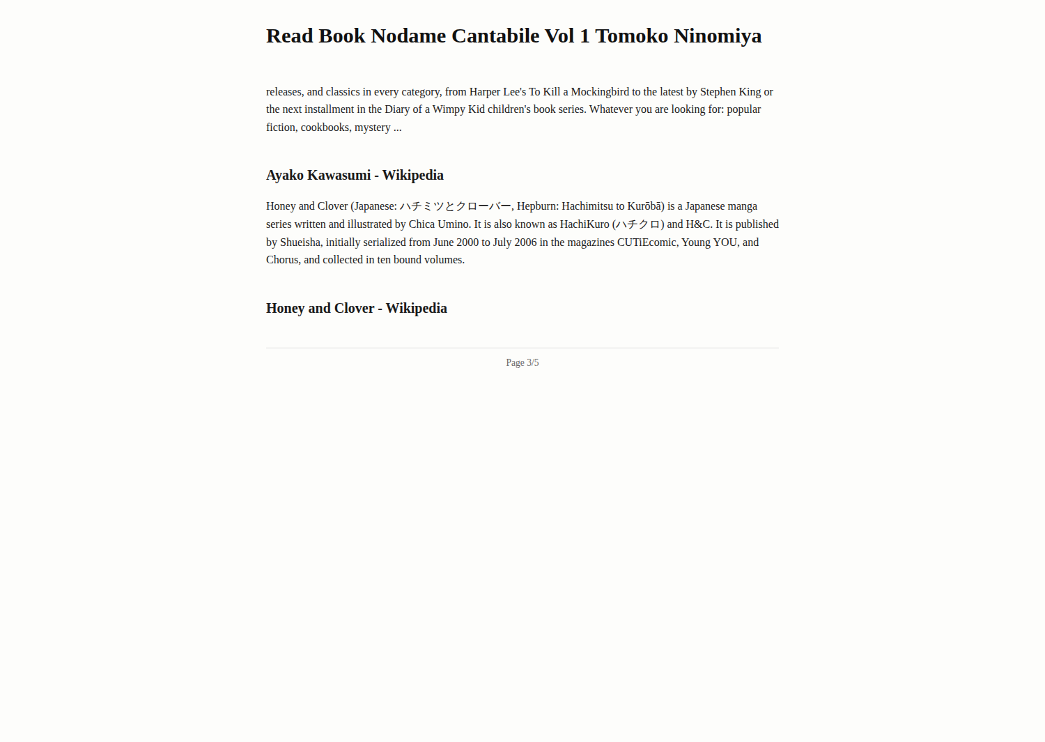Read Book Nodame Cantabile Vol 1 Tomoko Ninomiya
releases, and classics in every category, from Harper Lee's To Kill a Mockingbird to the latest by Stephen King or the next installment in the Diary of a Wimpy Kid children's book series. Whatever you are looking for: popular fiction, cookbooks, mystery ...
Ayako Kawasumi - Wikipedia
Honey and Clover (Japanese: ハチミツとクローバー, Hepburn: Hachimitsu to Kurōbā) is a Japanese manga series written and illustrated by Chica Umino. It is also known as HachiKuro (ハチクロ) and H&C. It is published by Shueisha, initially serialized from June 2000 to July 2006 in the magazines CUTiEcomic, Young YOU, and Chorus, and collected in ten bound volumes.
Honey and Clover - Wikipedia
Page 3/5